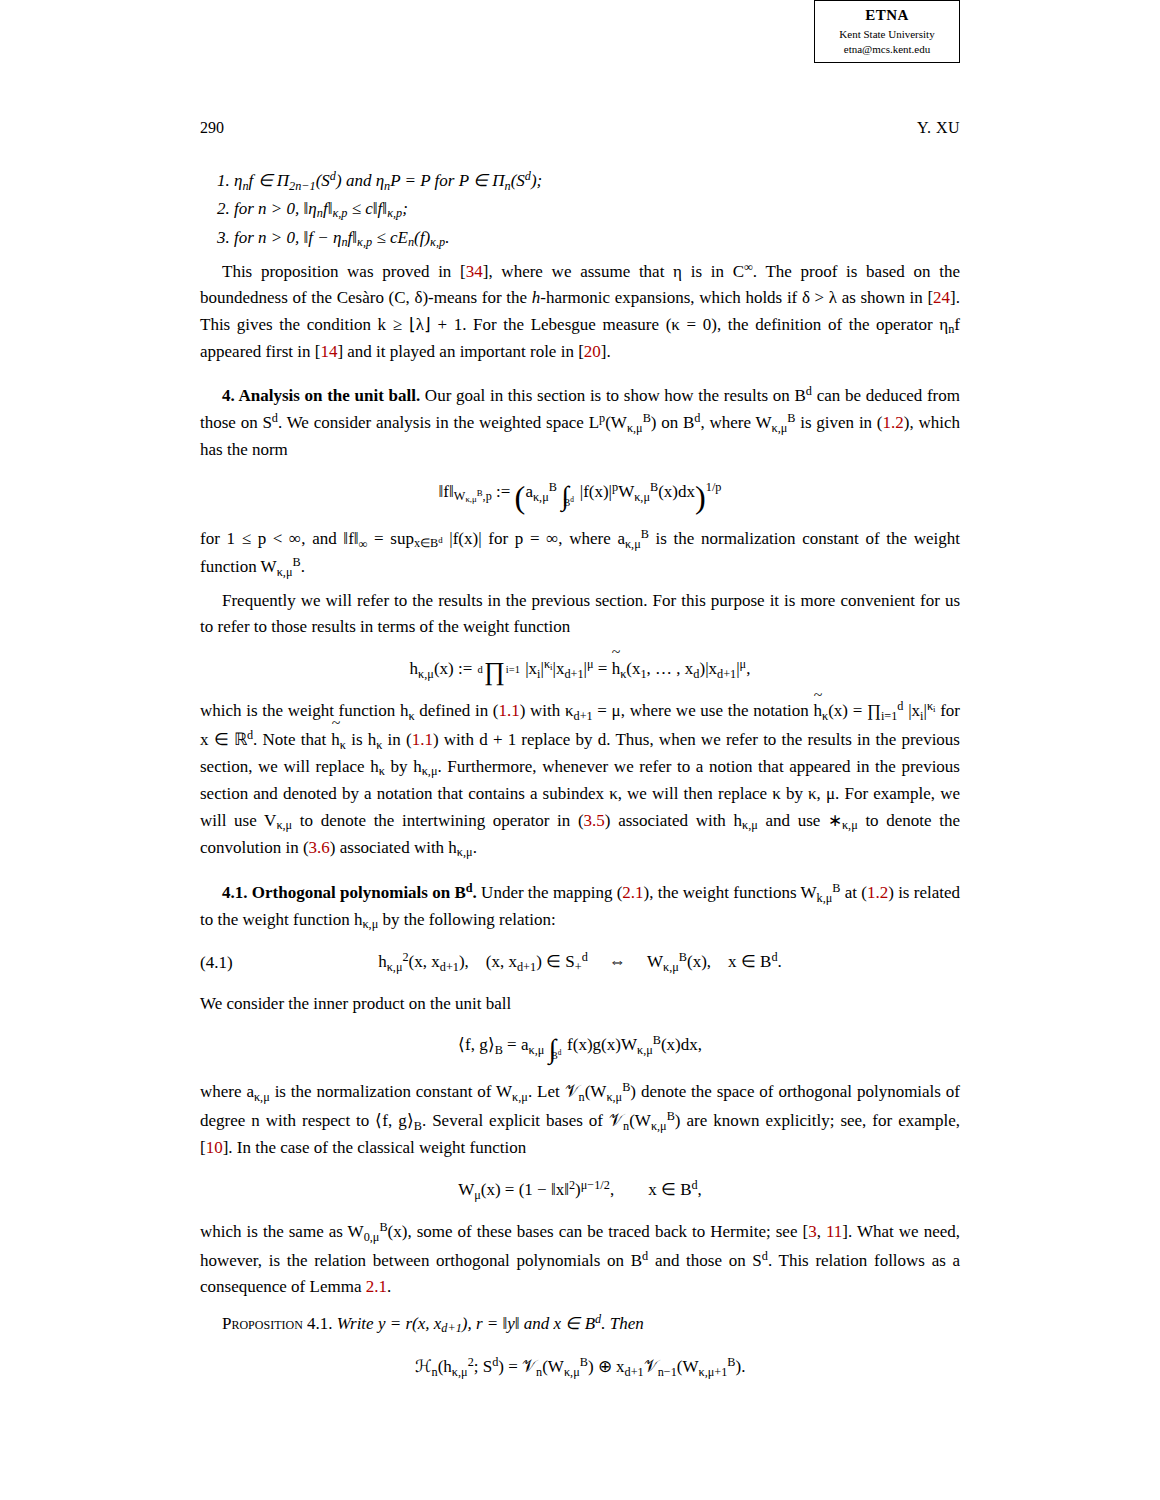ETNA
Kent State University
etna@mcs.kent.edu
290 Y. XU
ηnf ∈ Π2n−1(Sd) and ηn P = P for P ∈ Πn(Sd);
for n > 0, ‖ηnf‖κ,p ≤ c‖f‖κ,p;
for n > 0, ‖f − ηnf‖κ,p ≤ cEn(f)κ,p.
This proposition was proved in [34], where we assume that η is in C∞. The proof is based on the boundedness of the Cesàro (C, δ)-means for the h-harmonic expansions, which holds if δ > λ as shown in [24]. This gives the condition k ≥ ⌊λ⌋ + 1. For the Lebesgue measure (κ = 0), the definition of the operator ηnf appeared first in [14] and it played an important role in [20].
4. Analysis on the unit ball. Our goal in this section is to show how the results on Bd can be deduced from those on Sd. We consider analysis in the weighted space Lp(Wκ,μ B) on Bd, where Wκ,μ B is given in (1.2), which has the norm
‖f‖Wκ,μ B,p := (aκ,μ B ∫Bd |f(x)|p Wκ,μ B(x)dx) 1/p
for 1 ≤ p < ∞, and ‖f‖∞ = supx∈Bd |f(x)| for p = ∞, where aκ,μ B is the normalization constant of the weight function Wκ,μ B.
Frequently we will refer to the results in the previous section. For this purpose it is more convenient for us to refer to those results in terms of the weight function
hκ,μ(x) := d∏i=1 |xi|κi|xd+1|μ = hκ(x1, … , xd)|xd+1|μ,
which is the weight function hκ defined in (1.1) with κd+1 = μ, where we use the notation hκ(x) = ∏i=1 d |xi|κi for x ∈ ℝd. Note that hκ is hκ in (1.1) with d + 1 replace by d. Thus, when we refer to the results in the previous section, we will replace hκ by hκ,μ. Furthermore, whenever we refer to a notion that appeared in the previous section and denoted by a notation that contains a subindex κ, we will then replace κ by κ, μ. For example, we will use Vκ,μ to denote the intertwining operator in (3.5) associated with hκ,μ and use ∗κ,μ to denote the convolution in (3.6) associated with hκ,μ.
4.1. Orthogonal polynomials on Bd. Under the mapping (2.1), the weight functions Wk,μ B at (1.2) is related to the weight function hκ,μ by the following relation:
(4.1) hκ,μ 2(x, xd+1), (x, xd+1) ∈ S+d ⇔ Wκ,μ B(x), x ∈ Bd.
We consider the inner product on the unit ball
⟨f, g⟩B = aκ,μ ∫Bd f(x)g(x)Wκ,μ B(x)dx,
where aκ,μ is the normalization constant of Wκ,μ. Let 𝒱n(Wκ,μ B) denote the space of orthogonal polynomials of degree n with respect to ⟨f, g⟩B. Several explicit bases of 𝒱n(Wκ,μ B) are known explicitly; see, for example, [10]. In the case of the classical weight function
Wμ(x) = (1 − ‖x‖2)μ−1/2, x ∈ Bd,
which is the same as W0,μ B(x), some of these bases can be traced back to Hermite; see [3, 11]. What we need, however, is the relation between orthogonal polynomials on Bd and those on Sd. This relation follows as a consequence of Lemma 2.1.
Proposition 4.1. Write y = r(x, xd+1), r = ‖y‖ and x ∈ Bd. Then
ℋn(hκ,μ 2; Sd) = 𝒱n(Wκ,μ B) ⊕ xd+1 𝒱n−1(Wκ,μ+1 B).